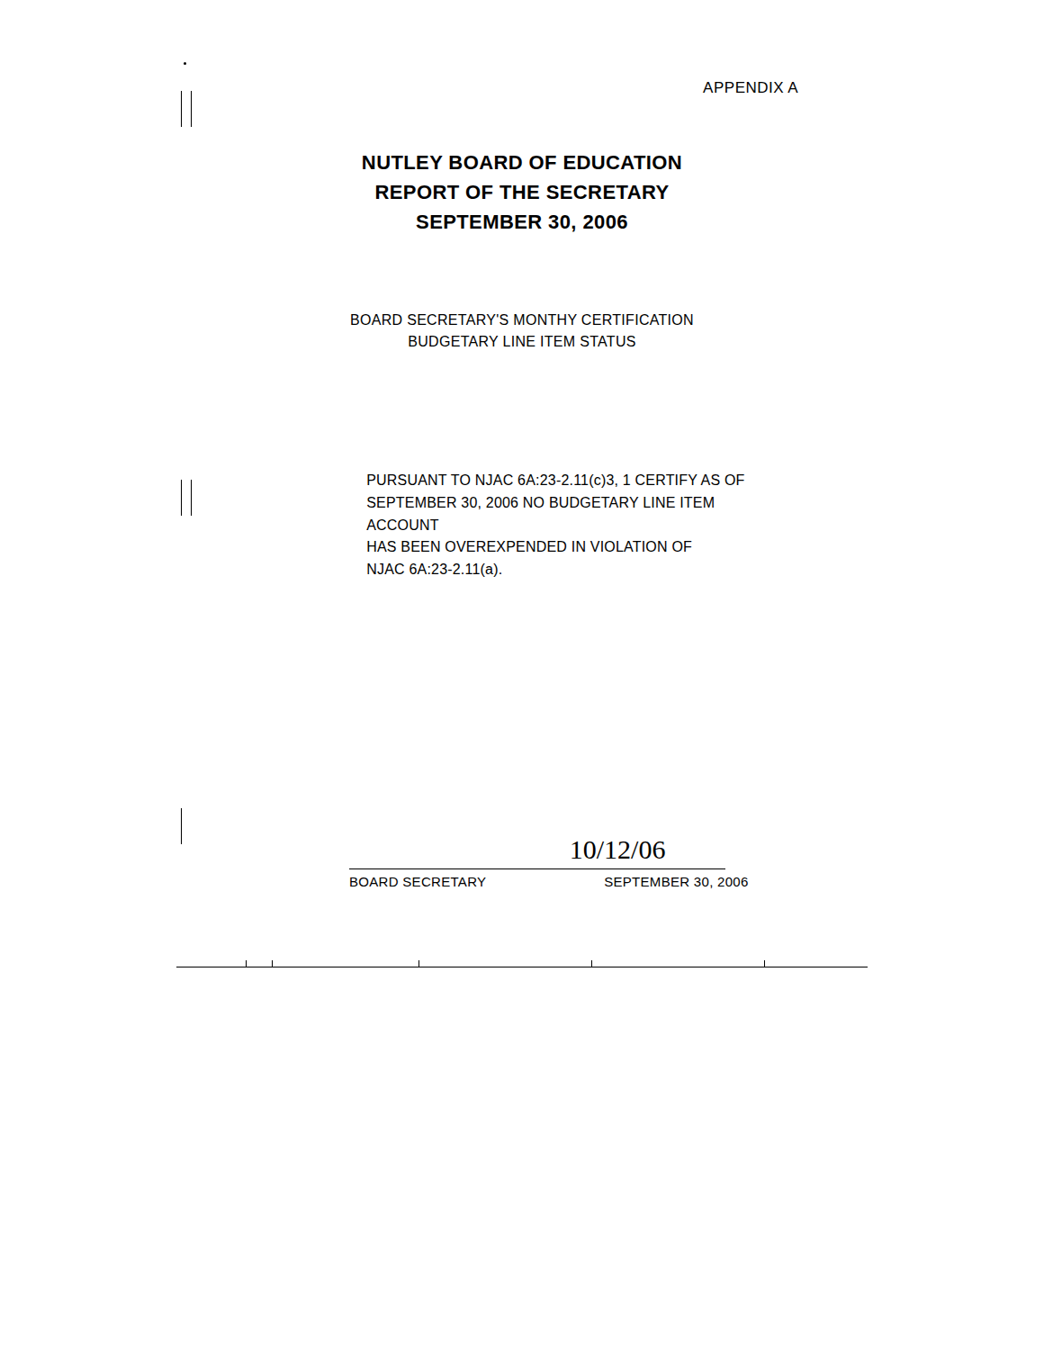APPENDIX A
NUTLEY BOARD OF EDUCATION
REPORT OF THE SECRETARY
SEPTEMBER 30, 2006
BOARD SECRETARY'S MONTHY CERTIFICATION
BUDGETARY LINE ITEM STATUS
PURSUANT TO NJAC 6A:23-2.11(c)3, 1 CERTIFY AS OF
SEPTEMBER 30, 2006 NO BUDGETARY LINE ITEM ACCOUNT
HAS BEEN OVEREXPENDED IN VIOLATION OF
NJAC 6A:23-2.11(a).
     
10/12/06
BOARD SECRETARY
SEPTEMBER 30, 2006